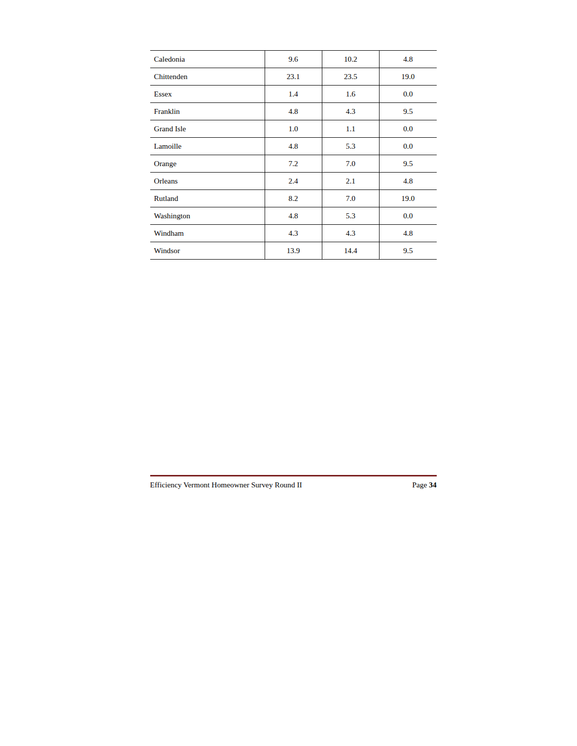| Caledonia | 9.6 | 10.2 | 4.8 |
| Chittenden | 23.1 | 23.5 | 19.0 |
| Essex | 1.4 | 1.6 | 0.0 |
| Franklin | 4.8 | 4.3 | 9.5 |
| Grand Isle | 1.0 | 1.1 | 0.0 |
| Lamoille | 4.8 | 5.3 | 0.0 |
| Orange | 7.2 | 7.0 | 9.5 |
| Orleans | 2.4 | 2.1 | 4.8 |
| Rutland | 8.2 | 7.0 | 19.0 |
| Washington | 4.8 | 5.3 | 0.0 |
| Windham | 4.3 | 4.3 | 4.8 |
| Windsor | 13.9 | 14.4 | 9.5 |
Efficiency Vermont Homeowner Survey Round II
Page 34